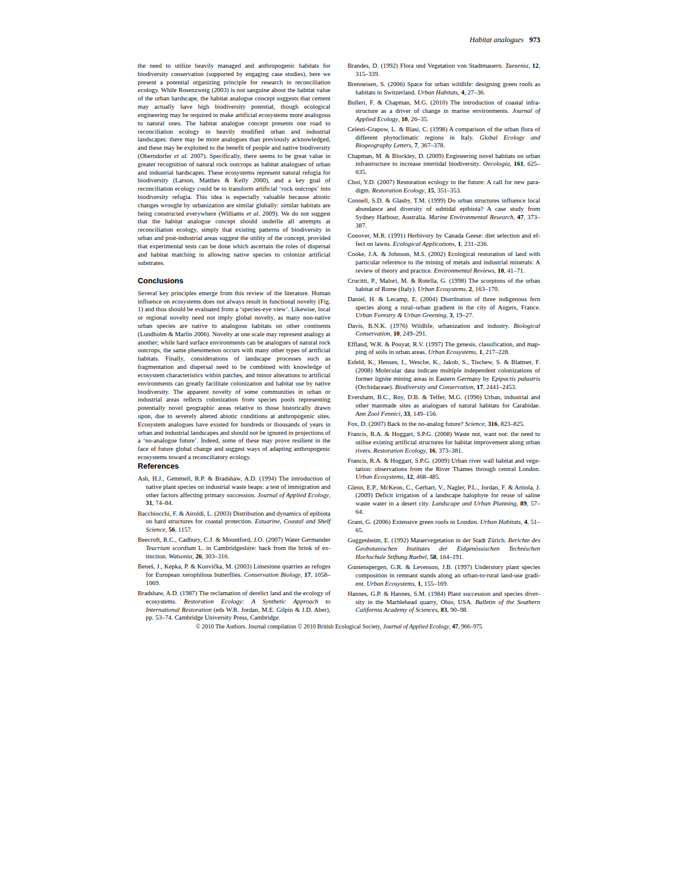Habitat analogues 973
the need to utilize heavily managed and anthropogenic habitats for biodiversity conservation (supported by engaging case studies), here we present a potential organizing principle for research in reconciliation ecology. While Rosenzweig (2003) is not sanguine about the habitat value of the urban hardscape, the habitat analogue concept suggests that cement may actually have high biodiversity potential, though ecological engineering may be required to make artificial ecosystems more analogous to natural ones. The habitat analogue concept presents one road to reconciliation ecology in heavily modified urban and industrial landscapes: there may be more analogues than previously acknowledged, and these may be exploited to the benefit of people and native biodiversity (Oberndorfer et al. 2007). Specifically, there seems to be great value in greater recognition of natural rock outcrops as habitat analogues of urban and industrial hardscapes. These ecosystems represent natural refugia for biodiversity (Larson, Matthes & Kelly 2000), and a key goal of reconciliation ecology could be to transform artificial ‘rock outcrops’ into biodiversity refugia. This idea is especially valuable because abiotic changes wrought by urbanization are similar globally: similar habitats are being constructed everywhere (Williams et al. 2009). We do not suggest that the habitat analogue concept should underlie all attempts at reconciliation ecology, simply that existing patterns of biodiversity in urban and post-industrial areas suggest the utility of the concept, provided that experimental tests can be done which ascertain the roles of dispersal and habitat matching in allowing native species to colonize artificial substrates.
Conclusions
Several key principles emerge from this review of the literature. Human influence on ecosystems does not always result in functional novelty (Fig. 1) and thus should be evaluated from a ‘species-eye view’. Likewise, local or regional novelty need not imply global novelty, as many non-native urban species are native to analogous habitats on other continents (Lundholm & Marlin 2006). Novelty at one scale may represent analogy at another; while hard surface environments can be analogues of natural rock outcrops, the same phenomenon occurs with many other types of artificial habitats. Finally, considerations of landscape processes such as fragmentation and dispersal need to be combined with knowledge of ecosystem characteristics within patches, and minor alterations to artificial environments can greatly facilitate colonization and habitat use by native biodiversity. The apparent novelty of some communities in urban or industrial areas reflects colonization from species pools representing potentially novel geographic areas relative to those historically drawn upon, due to severely altered abiotic conditions at anthropogenic sites. Ecosystem analogues have existed for hundreds or thousands of years in urban and industrial landscapes and should not be ignored in projections of a ‘no-analogue future’. Indeed, some of these may prove resilient in the face of future global change and suggest ways of adapting anthropogenic ecosystems toward a reconciliatory ecology.
References
Ash, H.J., Gemmell, R.P. & Bradshaw, A.D. (1994) The introduction of native plant species on industrial waste heaps: a test of immigration and other factors affecting primary succession. Journal of Applied Ecology, 31, 74–84.
Bacchiocchi, F. & Airoldi, L. (2003) Distribution and dynamics of epibiota on hard structures for coastal protection. Estuarine, Coastal and Shelf Science, 56, 1157.
Beecroft, R.C., Cadbury, C.J. & Mountford, J.O. (2007) Water Germander Teucrium scordium L. in Cambridgeshire: back from the brink of extinction. Watsonia, 26, 303–316.
Beneš, J., Kepka, P. & Konvička, M. (2003) Limestone quarries as refuges for European xerophilous butterflies. Conservation Biology, 17, 1058–1069.
Bradshaw, A.D. (1987) The reclamation of derelict land and the ecology of ecosystems. Restoration Ecology: A Synthetic Approach to International Restoration (eds W.R. Jordan, M.E. Gilpin & J.D. Aber), pp. 53–74. Cambridge University Press, Cambridge.
Brandes, D. (1992) Flora und Vegetation von Stadtmauern. Tuexenia, 12, 315–339.
Brenneisen, S. (2006) Space for urban wildlife: designing green roofs as habitats in Switzerland. Urban Habitats, 4, 27–36.
Bulleri, F. & Chapman, M.G. (2010) The introduction of coastal infrastructure as a driver of change in marine environments. Journal of Applied Ecology, 10, 26–35.
Celesti-Grapow, L. & Blasi, C. (1998) A comparison of the urban flora of different phytoclimatic regions in Italy. Global Ecology and Biogeography Letters, 7, 367–378.
Chapman, M. & Blockley, D. (2009) Engineering novel habitats on urban infrastructure to increase intertidal biodiversity. Oecologia, 161, 625–635.
Choi, Y.D. (2007) Restoration ecology to the future: A call for new paradigm. Restoration Ecology, 15, 351–353.
Connell, S.D. & Glasby, T.M. (1999) Do urban structures influence local abundance and diversity of subtidal epibiota? A case study from Sydney Harbour, Australia. Marine Environmental Research, 47, 373–387.
Conover, M.R. (1991) Herbivory by Canada Geese: diet selection and effect on lawns. Ecological Applications, 1, 231–236.
Cooke, J.A. & Johnson, M.S. (2002) Ecological restoration of land with particular reference to the mining of metals and industrial minerals: A review of theory and practice. Environmental Reviews, 10, 41–71.
Crucitti, P., Malori, M. & Rotella, G. (1998) The scorpions of the urban habitat of Rome (Italy). Urban Ecosystems, 2, 163–170.
Daniel, H. & Lecamp, E. (2004) Distribution of three indigenous fern species along a rural–urban gradient in the city of Angers, France. Urban Forestry & Urban Greening, 3, 19–27.
Davis, B.N.K. (1976) Wildlife, urbanization and industry. Biological Conservation, 10, 249–291.
Effland, W.R. & Pouyat, R.V. (1997) The genesis, classification, and mapping of soils in urban areas. Urban Ecosystems, 1, 217–228.
Esfeld, K., Hensen, I., Wesche, K., Jakob, S., Tischew, S. & Blattner, F. (2008) Molecular data indicate multiple independent colonizations of former lignite mining areas in Eastern Germany by Epipactis palustris (Orchidaceae). Biodiversity and Conservation, 17, 2441–2453.
Eversham, B.C., Roy, D.B. & Telfer, M.G. (1996) Urban, industrial and other manmade sites as analogues of natural habitats for Carabidae. Ann Zool Fennici, 33, 149–156.
Fox, D. (2007) Back to the no-analog future? Science, 316, 823–825.
Francis, R.A. & Hoggart, S.P.G. (2008) Waste not, want not: the need to utilise existing artificial structures for habitat improvement along urban rivers. Restoration Ecology, 16, 373–381.
Francis, R.A. & Hoggart, S.P.G. (2009) Urban river wall habitat and vegetation: observations from the River Thames through central London. Urban Ecosystems, 12, 468–485.
Glenn, E.P., McKeon, C., Gerhart, V., Nagler, P.L., Jordan, F. & Artiola, J. (2009) Deficit irrigation of a landscape halophyte for reuse of saline waste water in a desert city. Landscape and Urban Planning, 89, 57–64.
Grant, G. (2006) Extensive green roofs in London. Urban Habitats, 4, 51–65.
Guggenheim, E. (1992) Mauervegetation in der Stadt Zürich. Berichte des Geobotanischen Institutes der Eidgenössischen Technischen Hochschule Stiftung Ruebel, 58, 164–191.
Guntenspergen, G.R. & Levenson, J.B. (1997) Understory plant species composition in remnant stands along an urban-to-rural land-use gradient. Urban Ecosystems, 1, 155–169.
Hannes, G.P. & Hannes, S.M. (1984) Plant succession and species diversity in the Marblehead quarry, Ohio, USA. Bulletin of the Southern California Academy of Sciences, 83, 90–98.
© 2010 The Authors. Journal compilation © 2010 British Ecological Society, Journal of Applied Ecology, 47, 966–975